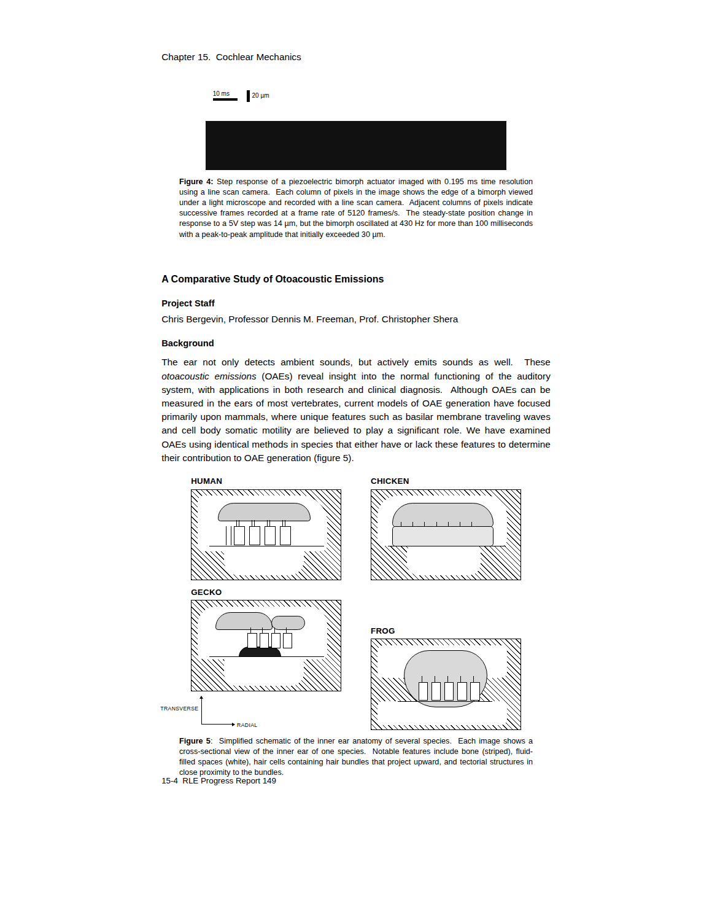Chapter 15. Cochlear Mechanics
10 ms
20 µm
Figure 4: Step response of a piezoelectric bimorph actuator imaged with 0.195 ms time resolution using a line scan camera. Each column of pixels in the image shows the edge of a bimorph viewed under a light microscope and recorded with a line scan camera. Adjacent columns of pixels indicate successive frames recorded at a frame rate of 5120 frames/s. The steady-state position change in response to a 5V step was 14 µm, but the bimorph oscillated at 430 Hz for more than 100 milliseconds with a peak-to-peak amplitude that initially exceeded 30 µm.
A Comparative Study of Otoacoustic Emissions
Project Staff
Chris Bergevin, Professor Dennis M. Freeman, Prof. Christopher Shera
Background
The ear not only detects ambient sounds, but actively emits sounds as well. These otoacoustic emissions (OAEs) reveal insight into the normal functioning of the auditory system, with applications in both research and clinical diagnosis. Although OAEs can be measured in the ears of most vertebrates, current models of OAE generation have focused primarily upon mammals, where unique features such as basilar membrane traveling waves and cell body somatic motility are believed to play a significant role. We have examined OAEs using identical methods in species that either have or lack these features to determine their contribution to OAE generation (figure 5).
HUMAN
CHICKEN
GECKO
TRANSVERSE
RADIAL
FROG
Figure 5: Simplified schematic of the inner ear anatomy of several species. Each image shows a cross-sectional view of the inner ear of one species. Notable features include bone (striped), fluid-filled spaces (white), hair cells containing hair bundles that project upward, and tectorial structures in close proximity to the bundles.
15-4 RLE Progress Report 149